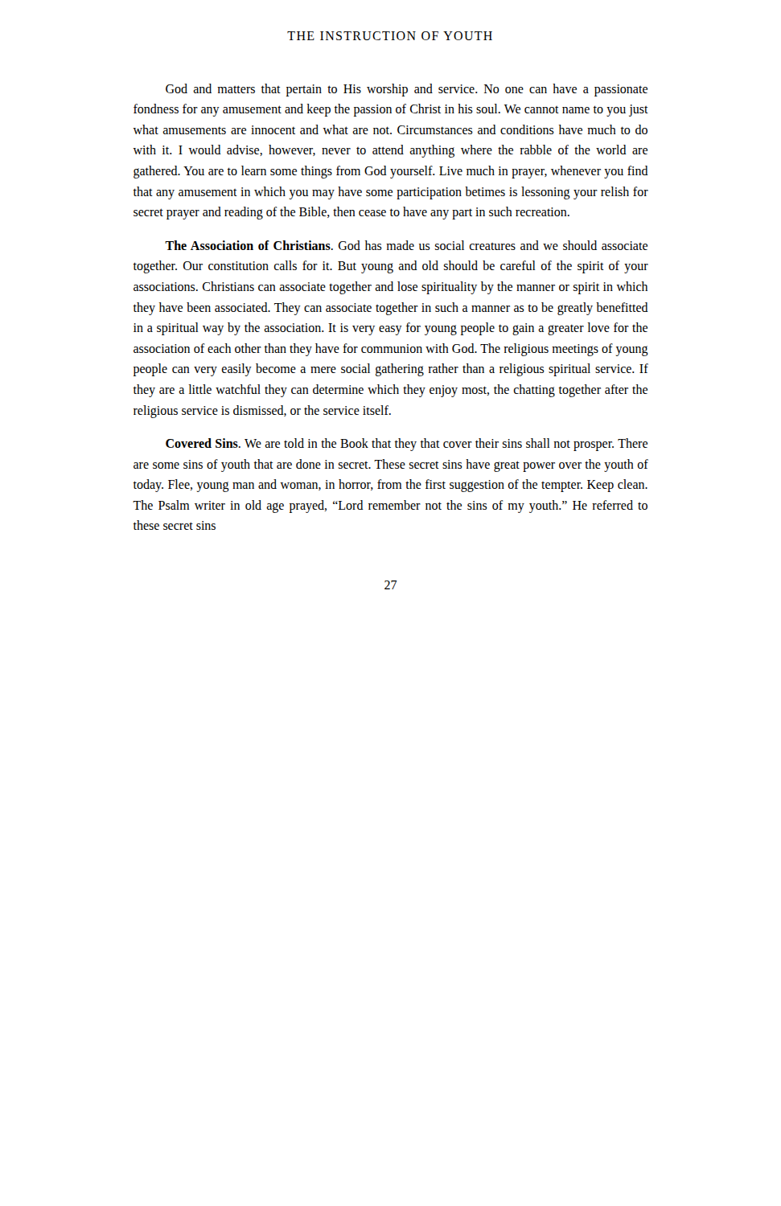The Instruction of Youth
God and matters that pertain to His worship and service. No one can have a passionate fondness for any amusement and keep the passion of Christ in his soul. We cannot name to you just what amusements are innocent and what are not. Circumstances and conditions have much to do with it. I would advise, however, never to attend anything where the rabble of the world are gathered. You are to learn some things from God yourself. Live much in prayer, whenever you find that any amusement in which you may have some participation betimes is lessoning your relish for secret prayer and reading of the Bible, then cease to have any part in such recreation.
The Association of Christians. God has made us social creatures and we should associate together. Our constitution calls for it. But young and old should be careful of the spirit of your associations. Christians can associate together and lose spirituality by the manner or spirit in which they have been associated. They can associate together in such a manner as to be greatly benefitted in a spiritual way by the association. It is very easy for young people to gain a greater love for the association of each other than they have for communion with God. The religious meetings of young people can very easily become a mere social gathering rather than a religious spiritual service. If they are a little watchful they can determine which they enjoy most, the chatting together after the religious service is dismissed, or the service itself.
Covered Sins. We are told in the Book that they that cover their sins shall not prosper. There are some sins of youth that are done in secret. These secret sins have great power over the youth of today. Flee, young man and woman, in horror, from the first suggestion of the tempter. Keep clean. The Psalm writer in old age prayed, “Lord remember not the sins of my youth.” He referred to these secret sins
27